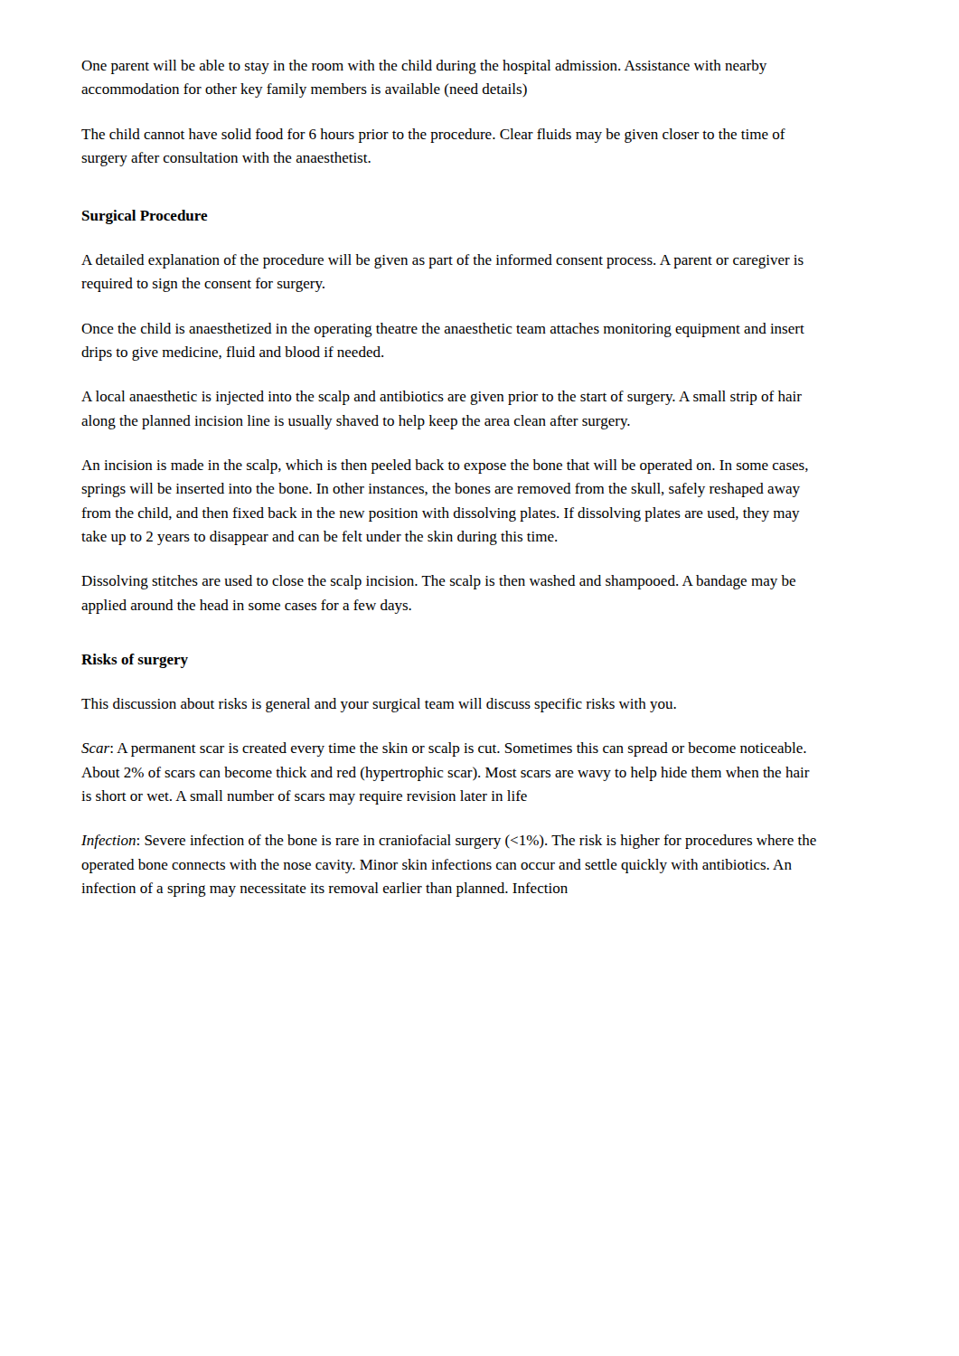One parent will be able to stay in the room with the child during the hospital admission. Assistance with nearby accommodation for other key family members is available (need details)
The child cannot have solid food for 6 hours prior to the procedure. Clear fluids may be given closer to the time of surgery after consultation with the anaesthetist.
Surgical Procedure
A detailed explanation of the procedure will be given as part of the informed consent process. A parent or caregiver is required to sign the consent for surgery.
Once the child is anaesthetized in the operating theatre the anaesthetic team attaches monitoring equipment and insert drips to give medicine, fluid and blood if needed.
A local anaesthetic is injected into the scalp and antibiotics are given prior to the start of surgery. A small strip of hair along the planned incision line is usually shaved to help keep the area clean after surgery.
An incision is made in the scalp, which is then peeled back to expose the bone that will be operated on. In some cases, springs will be inserted into the bone. In other instances, the bones are removed from the skull, safely reshaped away from the child, and then fixed back in the new position with dissolving plates. If dissolving plates are used, they may take up to 2 years to disappear and can be felt under the skin during this time.
Dissolving stitches are used to close the scalp incision. The scalp is then washed and shampooed. A bandage may be applied around the head in some cases for a few days.
Risks of surgery
This discussion about risks is general and your surgical team will discuss specific risks with you.
Scar: A permanent scar is created every time the skin or scalp is cut. Sometimes this can spread or become noticeable. About 2% of scars can become thick and red (hypertrophic scar). Most scars are wavy to help hide them when the hair is short or wet. A small number of scars may require revision later in life
Infection: Severe infection of the bone is rare in craniofacial surgery (<1%). The risk is higher for procedures where the operated bone connects with the nose cavity. Minor skin infections can occur and settle quickly with antibiotics. An infection of a spring may necessitate its removal earlier than planned. Infection